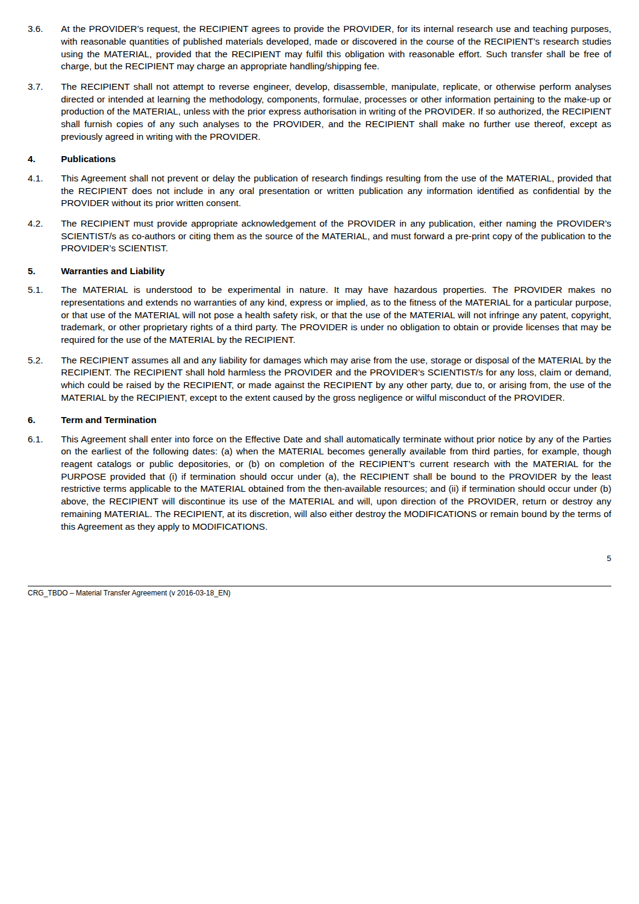3.6. At the PROVIDER’s request, the RECIPIENT agrees to provide the PROVIDER, for its internal research use and teaching purposes, with reasonable quantities of published materials developed, made or discovered in the course of the RECIPIENT’s research studies using the MATERIAL, provided that the RECIPIENT may fulfil this obligation with reasonable effort. Such transfer shall be free of charge, but the RECIPIENT may charge an appropriate handling/shipping fee.
3.7. The RECIPIENT shall not attempt to reverse engineer, develop, disassemble, manipulate, replicate, or otherwise perform analyses directed or intended at learning the methodology, components, formulae, processes or other information pertaining to the make-up or production of the MATERIAL, unless with the prior express authorisation in writing of the PROVIDER. If so authorized, the RECIPIENT shall furnish copies of any such analyses to the PROVIDER, and the RECIPIENT shall make no further use thereof, except as previously agreed in writing with the PROVIDER.
4. Publications
4.1. This Agreement shall not prevent or delay the publication of research findings resulting from the use of the MATERIAL, provided that the RECIPIENT does not include in any oral presentation or written publication any information identified as confidential by the PROVIDER without its prior written consent.
4.2. The RECIPIENT must provide appropriate acknowledgement of the PROVIDER in any publication, either naming the PROVIDER’s SCIENTIST/s as co-authors or citing them as the source of the MATERIAL, and must forward a pre-print copy of the publication to the PROVIDER’s SCIENTIST.
5. Warranties and Liability
5.1. The MATERIAL is understood to be experimental in nature. It may have hazardous properties. The PROVIDER makes no representations and extends no warranties of any kind, express or implied, as to the fitness of the MATERIAL for a particular purpose, or that use of the MATERIAL will not pose a health safety risk, or that the use of the MATERIAL will not infringe any patent, copyright, trademark, or other proprietary rights of a third party. The PROVIDER is under no obligation to obtain or provide licenses that may be required for the use of the MATERIAL by the RECIPIENT.
5.2. The RECIPIENT assumes all and any liability for damages which may arise from the use, storage or disposal of the MATERIAL by the RECIPIENT. The RECIPIENT shall hold harmless the PROVIDER and the PROVIDER’s SCIENTIST/s for any loss, claim or demand, which could be raised by the RECIPIENT, or made against the RECIPIENT by any other party, due to, or arising from, the use of the MATERIAL by the RECIPIENT, except to the extent caused by the gross negligence or wilful misconduct of the PROVIDER.
6. Term and Termination
6.1. This Agreement shall enter into force on the Effective Date and shall automatically terminate without prior notice by any of the Parties on the earliest of the following dates: (a) when the MATERIAL becomes generally available from third parties, for example, though reagent catalogs or public depositories, or (b) on completion of the RECIPIENT’s current research with the MATERIAL for the PURPOSE provided that (i) if termination should occur under (a), the RECIPIENT shall be bound to the PROVIDER by the least restrictive terms applicable to the MATERIAL obtained from the then-available resources; and (ii) if termination should occur under (b) above, the RECIPIENT will discontinue its use of the MATERIAL and will, upon direction of the PROVIDER, return or destroy any remaining MATERIAL. The RECIPIENT, at its discretion, will also either destroy the MODIFICATIONS or remain bound by the terms of this Agreement as they apply to MODIFICATIONS.
5
CRG_TBDO – Material Transfer Agreement (v 2016-03-18_EN)